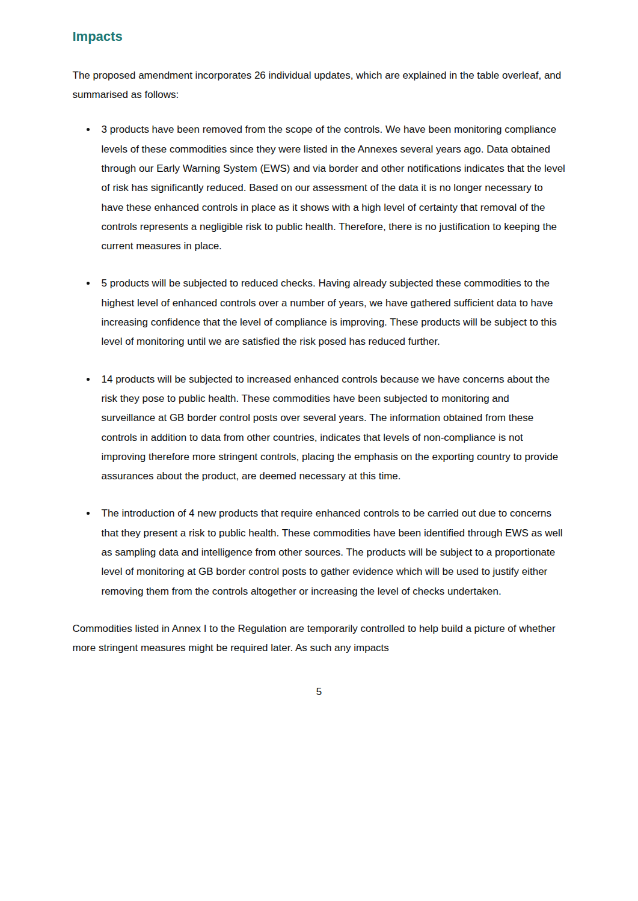Impacts
The proposed amendment incorporates 26 individual updates, which are explained in the table overleaf, and summarised as follows:
3 products have been removed from the scope of the controls. We have been monitoring compliance levels of these commodities since they were listed in the Annexes several years ago. Data obtained through our Early Warning System (EWS) and via border and other notifications indicates that the level of risk has significantly reduced. Based on our assessment of the data it is no longer necessary to have these enhanced controls in place as it shows with a high level of certainty that removal of the controls represents a negligible risk to public health. Therefore, there is no justification to keeping the current measures in place.
5 products will be subjected to reduced checks. Having already subjected these commodities to the highest level of enhanced controls over a number of years, we have gathered sufficient data to have increasing confidence that the level of compliance is improving. These products will be subject to this level of monitoring until we are satisfied the risk posed has reduced further.
14 products will be subjected to increased enhanced controls because we have concerns about the risk they pose to public health. These commodities have been subjected to monitoring and surveillance at GB border control posts over several years. The information obtained from these controls in addition to data from other countries, indicates that levels of non-compliance is not improving therefore more stringent controls, placing the emphasis on the exporting country to provide assurances about the product, are deemed necessary at this time.
The introduction of 4 new products that require enhanced controls to be carried out due to concerns that they present a risk to public health. These commodities have been identified through EWS as well as sampling data and intelligence from other sources. The products will be subject to a proportionate level of monitoring at GB border control posts to gather evidence which will be used to justify either removing them from the controls altogether or increasing the level of checks undertaken.
Commodities listed in Annex I to the Regulation are temporarily controlled to help build a picture of whether more stringent measures might be required later. As such any impacts
5